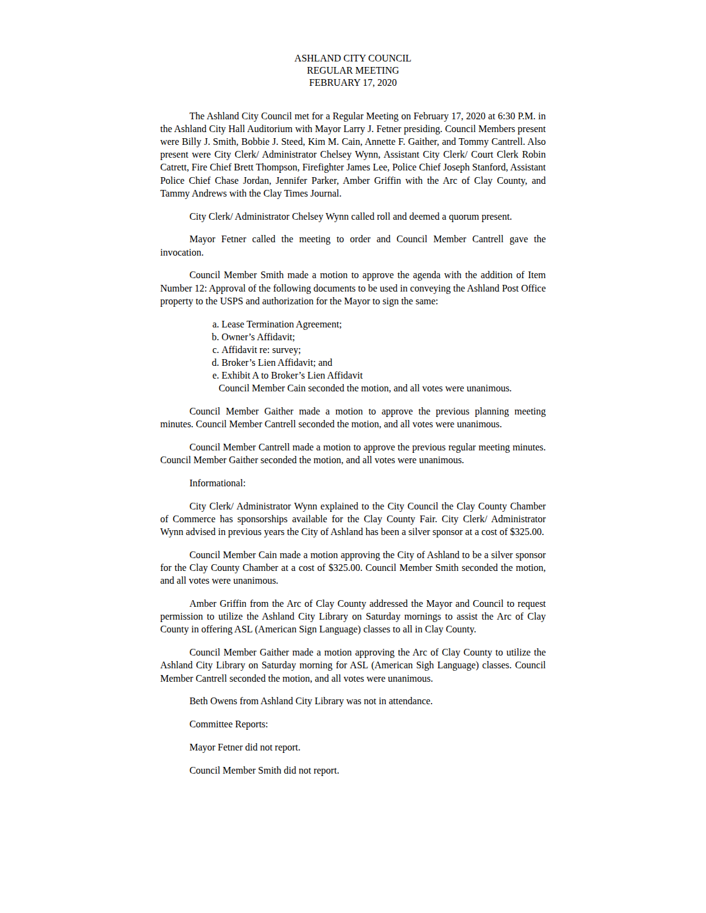ASHLAND CITY COUNCIL
REGULAR MEETING
FEBRUARY 17, 2020
The Ashland City Council met for a Regular Meeting on February 17, 2020 at 6:30 P.M. in the Ashland City Hall Auditorium with Mayor Larry J. Fetner presiding. Council Members present were Billy J. Smith, Bobbie J. Steed, Kim M. Cain, Annette F. Gaither, and Tommy Cantrell. Also present were City Clerk/ Administrator Chelsey Wynn, Assistant City Clerk/ Court Clerk Robin Catrett, Fire Chief Brett Thompson, Firefighter James Lee, Police Chief Joseph Stanford, Assistant Police Chief Chase Jordan, Jennifer Parker, Amber Griffin with the Arc of Clay County, and Tammy Andrews with the Clay Times Journal.
City Clerk/ Administrator Chelsey Wynn called roll and deemed a quorum present.
Mayor Fetner called the meeting to order and Council Member Cantrell gave the invocation.
Council Member Smith made a motion to approve the agenda with the addition of Item Number 12: Approval of the following documents to be used in conveying the Ashland Post Office property to the USPS and authorization for the Mayor to sign the same:
Lease Termination Agreement;
Owner’s Affidavit;
Affidavit re: survey;
Broker’s Lien Affidavit; and
Exhibit A to Broker’s Lien Affidavit
Council Member Cain seconded the motion, and all votes were unanimous.
Council Member Gaither made a motion to approve the previous planning meeting minutes. Council Member Cantrell seconded the motion, and all votes were unanimous.
Council Member Cantrell made a motion to approve the previous regular meeting minutes. Council Member Gaither seconded the motion, and all votes were unanimous.
Informational:
City Clerk/ Administrator Wynn explained to the City Council the Clay County Chamber of Commerce has sponsorships available for the Clay County Fair. City Clerk/ Administrator Wynn advised in previous years the City of Ashland has been a silver sponsor at a cost of $325.00.
Council Member Cain made a motion approving the City of Ashland to be a silver sponsor for the Clay County Chamber at a cost of $325.00. Council Member Smith seconded the motion, and all votes were unanimous.
Amber Griffin from the Arc of Clay County addressed the Mayor and Council to request permission to utilize the Ashland City Library on Saturday mornings to assist the Arc of Clay County in offering ASL (American Sign Language) classes to all in Clay County.
Council Member Gaither made a motion approving the Arc of Clay County to utilize the Ashland City Library on Saturday morning for ASL (American Sigh Language) classes. Council Member Cantrell seconded the motion, and all votes were unanimous.
Beth Owens from Ashland City Library was not in attendance.
Committee Reports:
Mayor Fetner did not report.
Council Member Smith did not report.